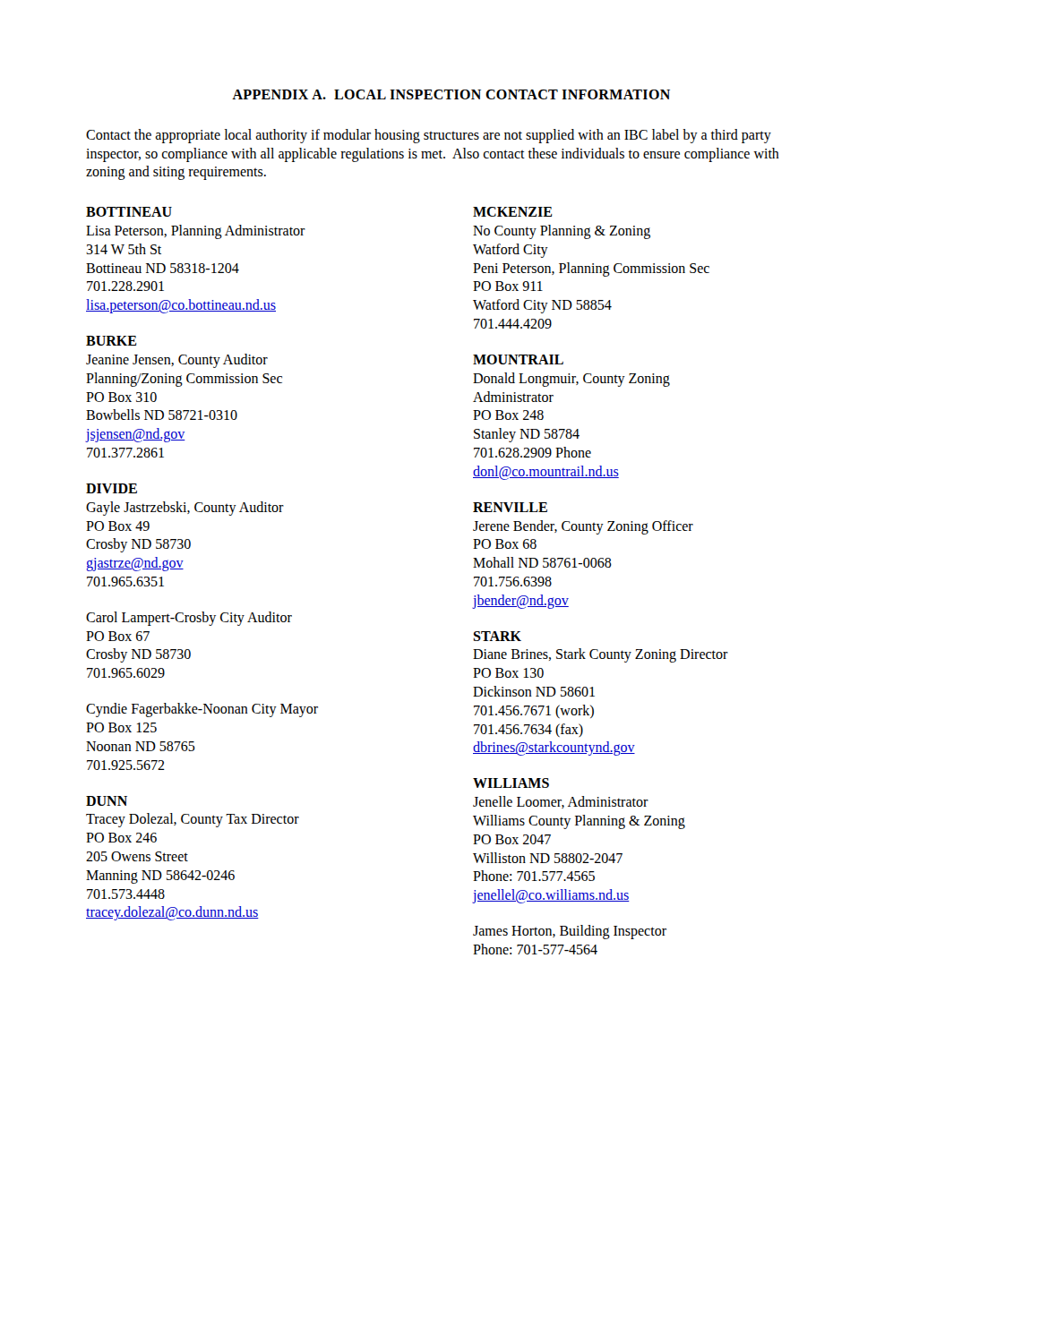APPENDIX A. LOCAL INSPECTION CONTACT INFORMATION
Contact the appropriate local authority if modular housing structures are not supplied with an IBC label by a third party inspector, so compliance with all applicable regulations is met. Also contact these individuals to ensure compliance with zoning and siting requirements.
Bottineau
Lisa Peterson, Planning Administrator
314 W 5th St
Bottineau ND 58318-1204
701.228.2901
lisa.peterson@co.bottineau.nd.us
Burke
Jeanine Jensen, County Auditor
Planning/Zoning Commission Sec
PO Box 310
Bowbells ND 58721-0310
jsjensen@nd.gov
701.377.2861
Divide
Gayle Jastrzebski, County Auditor
PO Box 49
Crosby ND 58730
gjastrze@nd.gov
701.965.6351
Carol Lampert-Crosby City Auditor
PO Box 67
Crosby ND 58730
701.965.6029
Cyndie Fagerbakke-Noonan City Mayor
PO Box 125
Noonan ND 58765
701.925.5672
Dunn
Tracey Dolezal, County Tax Director
PO Box 246
205 Owens Street
Manning ND 58642-0246
701.573.4448
tracey.dolezal@co.dunn.nd.us
McKenzie
No County Planning & Zoning
Watford City
Peni Peterson, Planning Commission Sec
PO Box 911
Watford City ND 58854
701.444.4209
Mountrail
Donald Longmuir, County Zoning
Administrator
PO Box 248
Stanley ND 58784
701.628.2909 Phone
donl@co.mountrail.nd.us
Renville
Jerene Bender, County Zoning Officer
PO Box 68
Mohall ND 58761-0068
701.756.6398
jbender@nd.gov
Stark
Diane Brines, Stark County Zoning Director
PO Box 130
Dickinson ND 58601
701.456.7671 (work)
701.456.7634 (fax)
dbrines@starkcountynd.gov
Williams
Jenelle Loomer, Administrator
Williams County Planning & Zoning
PO Box 2047
Williston ND 58802-2047
Phone: 701.577.4565
jenellel@co.williams.nd.us
James Horton, Building Inspector
Phone: 701-577-4564